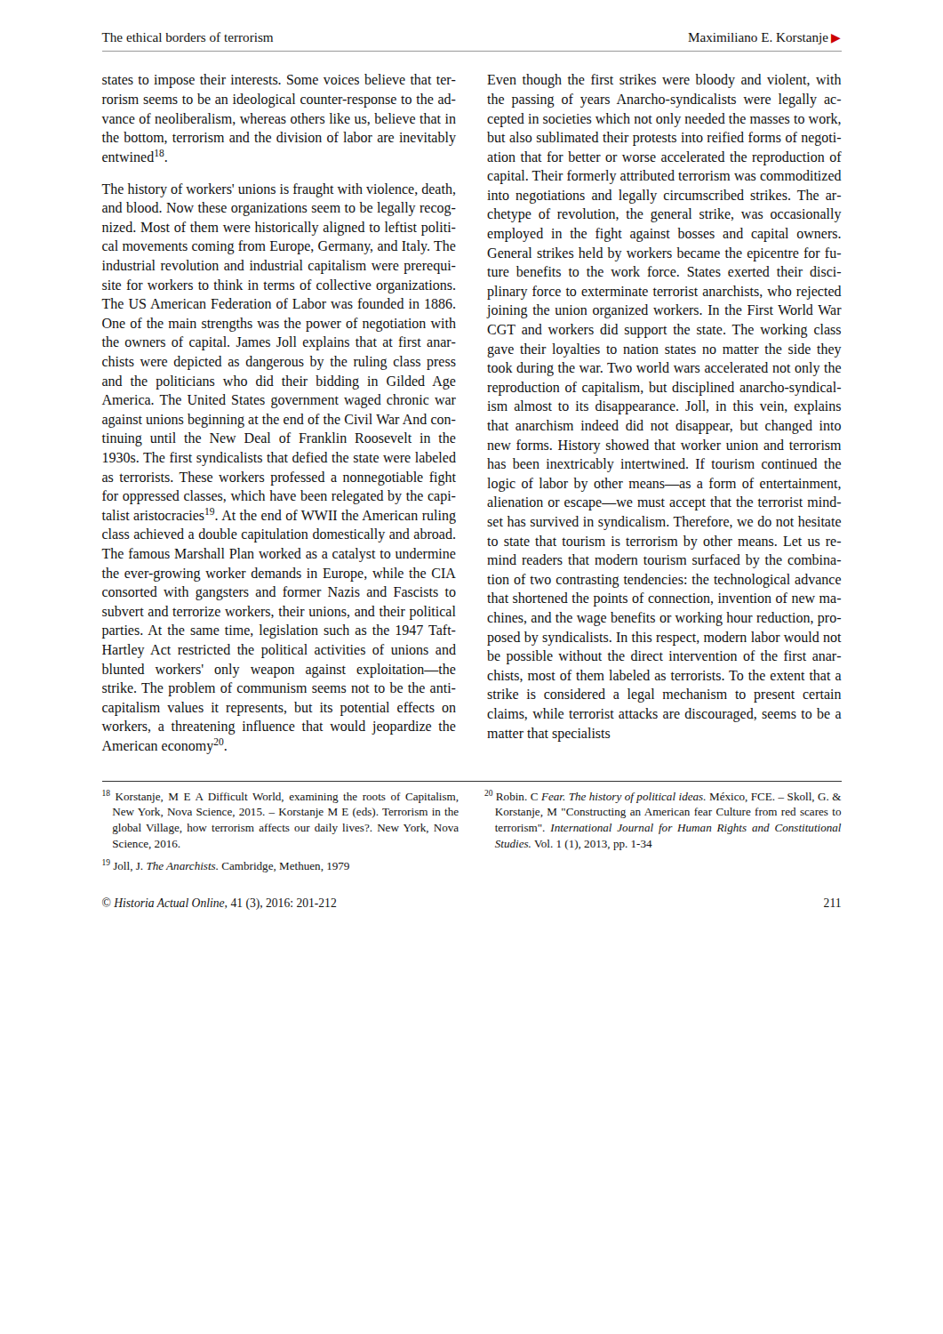The ethical borders of terrorism Maximiliano E. Korstanje
states to impose their interests. Some voices believe that terrorism seems to be an ideological counter-response to the advance of neoliberalism, whereas others like us, believe that in the bottom, terrorism and the division of labor are inevitably entwined18.
The history of workers' unions is fraught with violence, death, and blood. Now these organizations seem to be legally recognized. Most of them were historically aligned to leftist political movements coming from Europe, Germany, and Italy. The industrial revolution and industrial capitalism were prerequisite for workers to think in terms of collective organizations. The US American Federation of Labor was founded in 1886. One of the main strengths was the power of negotiation with the owners of capital. James Joll explains that at first anarchists were depicted as dangerous by the ruling class press and the politicians who did their bidding in Gilded Age America. The United States government waged chronic war against unions beginning at the end of the Civil War And continuing until the New Deal of Franklin Roosevelt in the 1930s. The first syndicalists that defied the state were labeled as terrorists. These workers professed a nonnegotiable fight for oppressed classes, which have been relegated by the capitalist aristocracies19. At the end of WWII the American ruling class achieved a double capitulation domestically and abroad. The famous Marshall Plan worked as a catalyst to undermine the ever-growing worker demands in Europe, while the CIA consorted with gangsters and former Nazis and Fascists to subvert and terrorize workers, their unions, and their political parties. At the same time, legislation such as the 1947 Taft-Hartley Act restricted the political activities of unions and blunted workers' only weapon against exploitation—the strike. The problem of communism seems not to be the anti-capitalism values it represents, but its potential effects on workers, a threatening influence that would jeopardize the American economy20.
Even though the first strikes were bloody and violent, with the passing of years Anarcho-syndicalists were legally accepted in societies which not only needed the masses to work, but also sublimated their protests into reified forms of negotiation that for better or worse accelerated the reproduction of capital. Their formerly attributed terrorism was commoditized into negotiations and legally circumscribed strikes. The archetype of revolution, the general strike, was occasionally employed in the fight against bosses and capital owners. General strikes held by workers became the epicentre for future benefits to the work force. States exerted their disciplinary force to exterminate terrorist anarchists, who rejected joining the union organized workers. In the First World War CGT and workers did support the state. The working class gave their loyalties to nation states no matter the side they took during the war. Two world wars accelerated not only the reproduction of capitalism, but disciplined anarcho-syndicalism almost to its disappearance. Joll, in this vein, explains that anarchism indeed did not disappear, but changed into new forms. History showed that worker union and terrorism has been inextricably intertwined. If tourism continued the logic of labor by other means—as a form of entertainment, alienation or escape—we must accept that the terrorist mindset has survived in syndicalism. Therefore, we do not hesitate to state that tourism is terrorism by other means. Let us remind readers that modern tourism surfaced by the combination of two contrasting tendencies: the technological advance that shortened the points of connection, invention of new machines, and the wage benefits or working hour reduction, proposed by syndicalists. In this respect, modern labor would not be possible without the direct intervention of the first anarchists, most of them labeled as terrorists. To the extent that a strike is considered a legal mechanism to present certain claims, while terrorist attacks are discouraged, seems to be a matter that specialists
18 Korstanje, M E A Difficult World, examining the roots of Capitalism, New York, Nova Science, 2015. – Korstanje M E (eds). Terrorism in the global Village, how terrorism affects our daily lives?. New York, Nova Science, 2016.
19 Joll, J. The Anarchists. Cambridge, Methuen, 1979
20 Robin. C Fear. The history of political ideas. México, FCE. – Skoll, G. & Korstanje, M "Constructing an American fear Culture from red scares to terrorism". International Journal for Human Rights and Constitutional Studies. Vol. 1 (1), 2013, pp. 1-34
© Historia Actual Online, 41 (3), 2016: 201-212 211